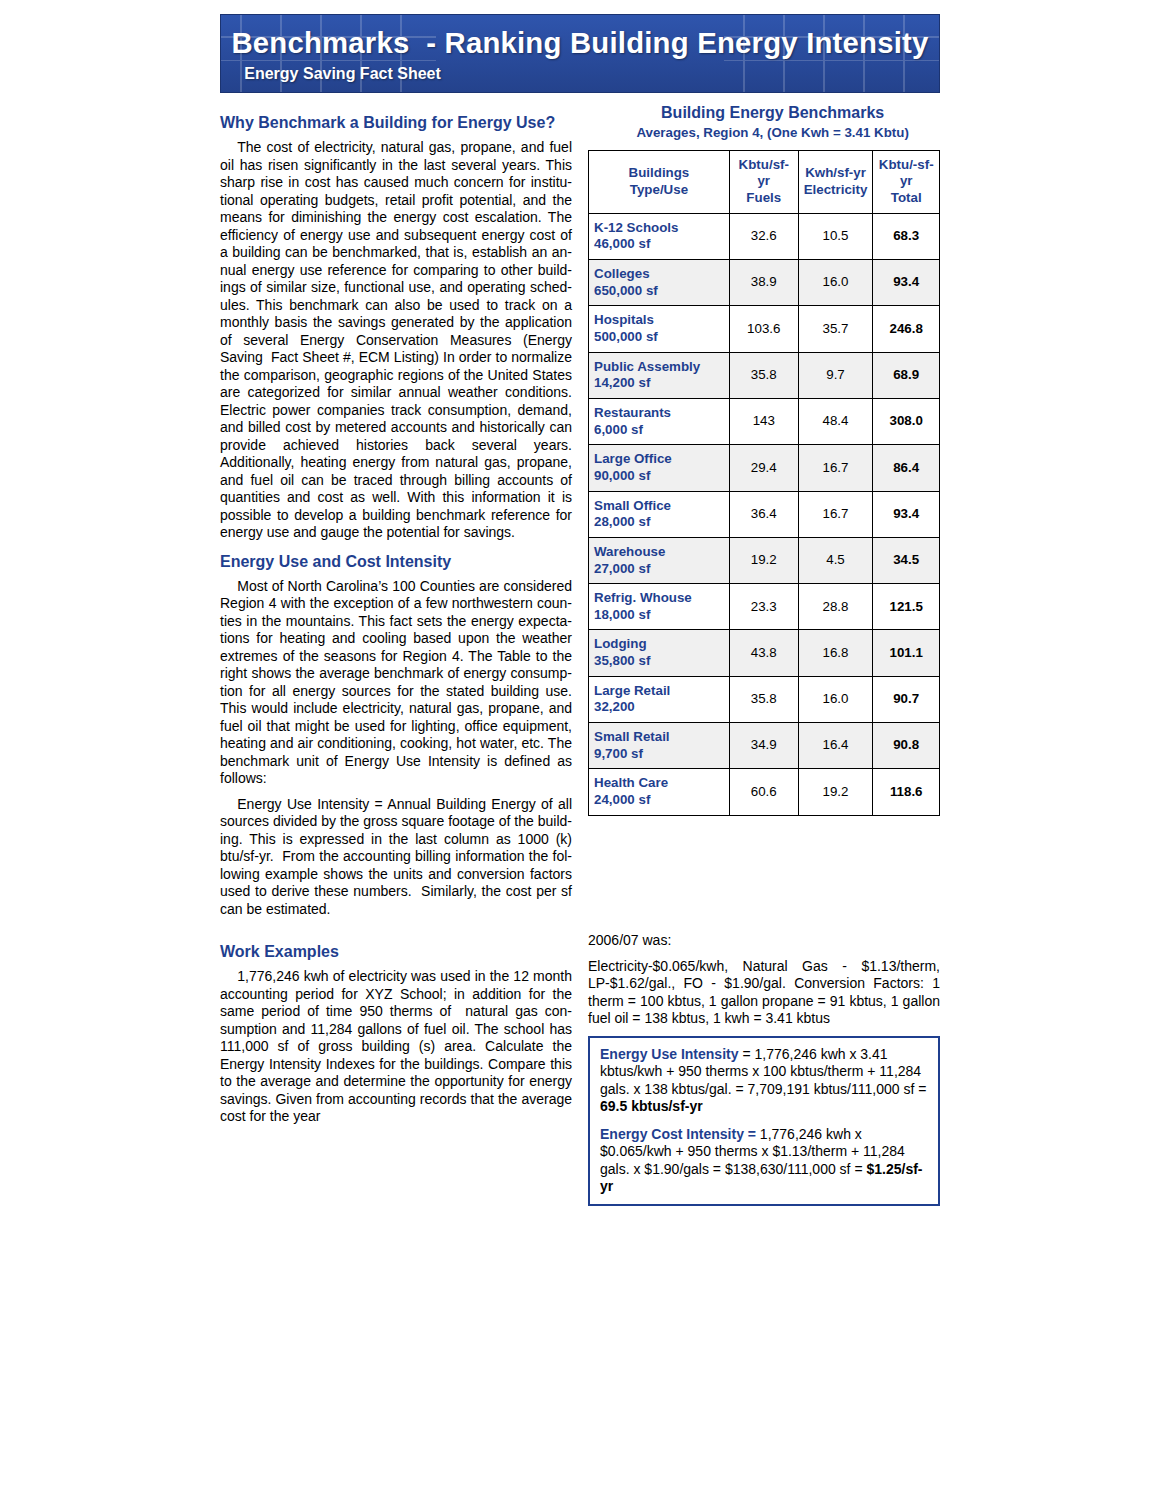Benchmarks - Ranking Building Energy Intensity
Energy Saving Fact Sheet
Why Benchmark a Building for Energy Use?
The cost of electricity, natural gas, propane, and fuel oil has risen significantly in the last several years. This sharp rise in cost has caused much concern for institutional operating budgets, retail profit potential, and the means for diminishing the energy cost escalation. The efficiency of energy use and subsequent energy cost of a building can be benchmarked, that is, establish an annual energy use reference for comparing to other buildings of similar size, functional use, and operating schedules. This benchmark can also be used to track on a monthly basis the savings generated by the application of several Energy Conservation Measures (Energy Saving Fact Sheet #, ECM Listing) In order to normalize the comparison, geographic regions of the United States are categorized for similar annual weather conditions. Electric power companies track consumption, demand, and billed cost by metered accounts and historically can provide achieved histories back several years. Additionally, heating energy from natural gas, propane, and fuel oil can be traced through billing accounts of quantities and cost as well. With this information it is possible to develop a building benchmark reference for energy use and gauge the potential for savings.
Energy Use and Cost Intensity
Most of North Carolina’s 100 Counties are considered Region 4 with the exception of a few northwestern counties in the mountains. This fact sets the energy expectations for heating and cooling based upon the weather extremes of the seasons for Region 4. The Table to the right shows the average benchmark of energy consumption for all energy sources for the stated building use. This would include electricity, natural gas, propane, and fuel oil that might be used for lighting, office equipment, heating and air conditioning, cooking, hot water, etc. The benchmark unit of Energy Use Intensity is defined as follows:
Energy Use Intensity = Annual Building Energy of all sources divided by the gross square footage of the building. This is expressed in the last column as 1000 (k) btu/sf-yr. From the accounting billing information the following example shows the units and conversion factors used to derive these numbers. Similarly, the cost per sf can be estimated.
Building Energy Benchmarks
Averages, Region 4, (One Kwh = 3.41 Kbtu)
| Buildings Type/Use | Kbtu/sf-yr Fuels | Kwh/sf-yr Electricity | Kbtu/-sf-yr Total |
| --- | --- | --- | --- |
| K-12 Schools 46,000 sf | 32.6 | 10.5 | 68.3 |
| Colleges 650,000 sf | 38.9 | 16.0 | 93.4 |
| Hospitals 500,000 sf | 103.6 | 35.7 | 246.8 |
| Public Assembly 14,200 sf | 35.8 | 9.7 | 68.9 |
| Restaurants 6,000 sf | 143 | 48.4 | 308.0 |
| Large Office 90,000 sf | 29.4 | 16.7 | 86.4 |
| Small Office 28,000 sf | 36.4 | 16.7 | 93.4 |
| Warehouse 27,000 sf | 19.2 | 4.5 | 34.5 |
| Refrig. Whouse 18,000 sf | 23.3 | 28.8 | 121.5 |
| Lodging 35,800 sf | 43.8 | 16.8 | 101.1 |
| Large Retail 32,200 | 35.8 | 16.0 | 90.7 |
| Small Retail 9,700 sf | 34.9 | 16.4 | 90.8 |
| Health Care 24,000 sf | 60.6 | 19.2 | 118.6 |
Work Examples
1,776,246 kwh of electricity was used in the 12 month accounting period for XYZ School; in addition for the same period of time 950 therms of natural gas consumption and 11,284 gallons of fuel oil. The school has 111,000 sf of gross building (s) area. Calculate the Energy Intensity Indexes for the buildings. Compare this to the average and determine the opportunity for energy savings. Given from accounting records that the average cost for the year
2006/07 was:
Electricity-$0.065/kwh, Natural Gas - $1.13/therm, LP-$1.62/gal., FO - $1.90/gal. Conversion Factors: 1 therm = 100 kbtus, 1 gallon propane = 91 kbtus, 1 gallon fuel oil = 138 kbtus, 1 kwh = 3.41 kbtus
Energy Use Intensity = 1,776,246 kwh x 3.41 kbtus/kwh + 950 therms x 100 kbtus/therm + 11,284 gals. x 138 kbtus/gal. = 7,709,191 kbtus/111,000 sf = 69.5 kbtus/sf-yr
Energy Cost Intensity = 1,776,246 kwh x $0.065/kwh + 950 therms x $1.13/therm + 11,284 gals. x $1.90/gals = $138,630/111,000 sf = $1.25/sf-yr